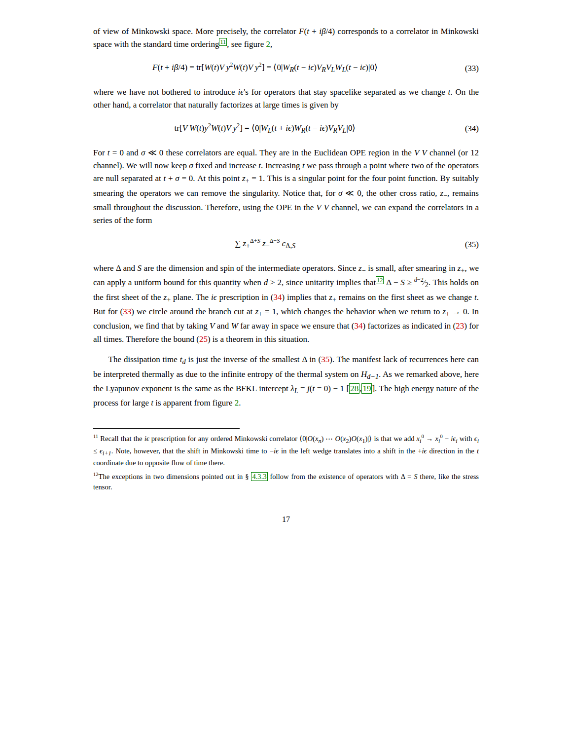of view of Minkowski space. More precisely, the correlator F(t + iβ/4) corresponds to a correlator in Minkowski space with the standard time ordering11, see figure 2,
F(t + iβ/4) = tr[W(t)V y2W(t)V y2] = ⟨0|WR(t − iϵ)VRVLWL(t − iϵ)|0⟩
(33)
where we have not bothered to introduce iϵ's for operators that stay spacelike separated as we change t. On the other hand, a correlator that naturally factorizes at large times is given by
tr[V W(t)y2W(t)V y2] = ⟨0|WL(t + iϵ)WR(t − iϵ)VRVL|0⟩
(34)
For t = 0 and σ ≪ 0 these correlators are equal. They are in the Euclidean OPE region in the V V channel (or 12 channel). We will now keep σ fixed and increase t. Increasing t we pass through a point where two of the operators are null separated at t + σ = 0. At this point z+ = 1. This is a singular point for the four point function. By suitably smearing the operators we can remove the singularity. Notice that, for σ ≪ 0, the other cross ratio, z−, remains small throughout the discussion. Therefore, using the OPE in the V V channel, we can expand the correlators in a series of the form
∑ z+Δ+S z−Δ−S cΔ,S
(35)
where Δ and S are the dimension and spin of the intermediate operators. Since z− is small, after smearing in z+, we can apply a uniform bound for this quantity when d > 2, since unitarity implies that12 Δ − S ≥ d−2⁄2. This holds on the first sheet of the z+ plane. The iϵ prescription in (34) implies that z+ remains on the first sheet as we change t. But for (33) we circle around the branch cut at z+ = 1, which changes the behavior when we return to z+ → 0. In conclusion, we find that by taking V and W far away in space we ensure that (34) factorizes as indicated in (23) for all times. Therefore the bound (25) is a theorem in this situation.
The dissipation time td is just the inverse of the smallest Δ in (35). The manifest lack of recurrences here can be interpreted thermally as due to the infinite entropy of the thermal system on Hd−1. As we remarked above, here the Lyapunov exponent is the same as the BFKL intercept λL = j(t = 0) − 1 [28,19]. The high energy nature of the process for large t is apparent from figure 2.
11 Recall that the iϵ prescription for any ordered Minkowski correlator ⟨0|O(xn) ⋯ O(x2)O(x1)|⟩ is that we add xi0 → xi0 − iϵi with ϵi ≤ ϵi+1. Note, however, that the shift in Minkowski time to −iϵ in the left wedge translates into a shift in the +iϵ direction in the t coordinate due to opposite flow of time there.
12The exceptions in two dimensions pointed out in § 4.3.3 follow from the existence of operators with Δ = S there, like the stress tensor.
17